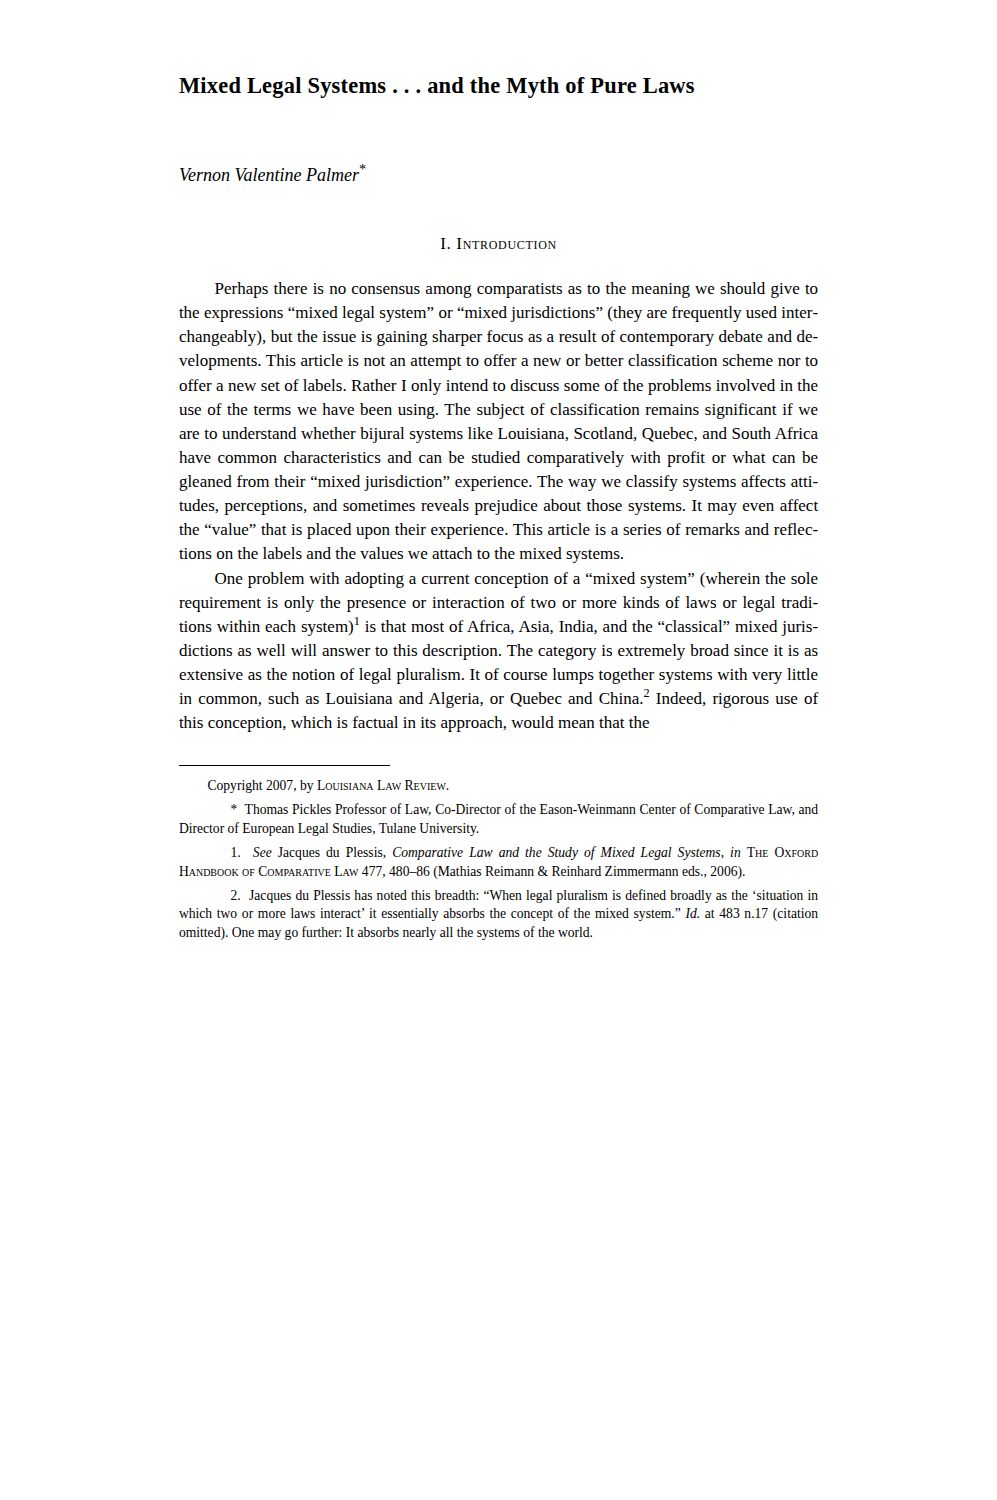Mixed Legal Systems . . . and the Myth of Pure Laws
Vernon Valentine Palmer*
I. Introduction
Perhaps there is no consensus among comparatists as to the meaning we should give to the expressions “mixed legal system” or “mixed jurisdictions” (they are frequently used interchangeably), but the issue is gaining sharper focus as a result of contemporary debate and developments. This article is not an attempt to offer a new or better classification scheme nor to offer a new set of labels. Rather I only intend to discuss some of the problems involved in the use of the terms we have been using. The subject of classification remains significant if we are to understand whether bijural systems like Louisiana, Scotland, Quebec, and South Africa have common characteristics and can be studied comparatively with profit or what can be gleaned from their “mixed jurisdiction” experience. The way we classify systems affects attitudes, perceptions, and sometimes reveals prejudice about those systems. It may even affect the “value” that is placed upon their experience. This article is a series of remarks and reflections on the labels and the values we attach to the mixed systems.
One problem with adopting a current conception of a “mixed system” (wherein the sole requirement is only the presence or interaction of two or more kinds of laws or legal traditions within each system)1 is that most of Africa, Asia, India, and the “classical” mixed jurisdictions as well will answer to this description. The category is extremely broad since it is as extensive as the notion of legal pluralism. It of course lumps together systems with very little in common, such as Louisiana and Algeria, or Quebec and China.2 Indeed, rigorous use of this conception, which is factual in its approach, would mean that the
Copyright 2007, by Louisiana Law Review.
* Thomas Pickles Professor of Law, Co-Director of the Eason-Weinmann Center of Comparative Law, and Director of European Legal Studies, Tulane University.
1. See Jacques du Plessis, Comparative Law and the Study of Mixed Legal Systems, in The Oxford Handbook of Comparative Law 477, 480–86 (Mathias Reimann & Reinhard Zimmermann eds., 2006).
2. Jacques du Plessis has noted this breadth: “When legal pluralism is defined broadly as the ‘situation in which two or more laws interact’ it essentially absorbs the concept of the mixed system.” Id. at 483 n.17 (citation omitted). One may go further: It absorbs nearly all the systems of the world.